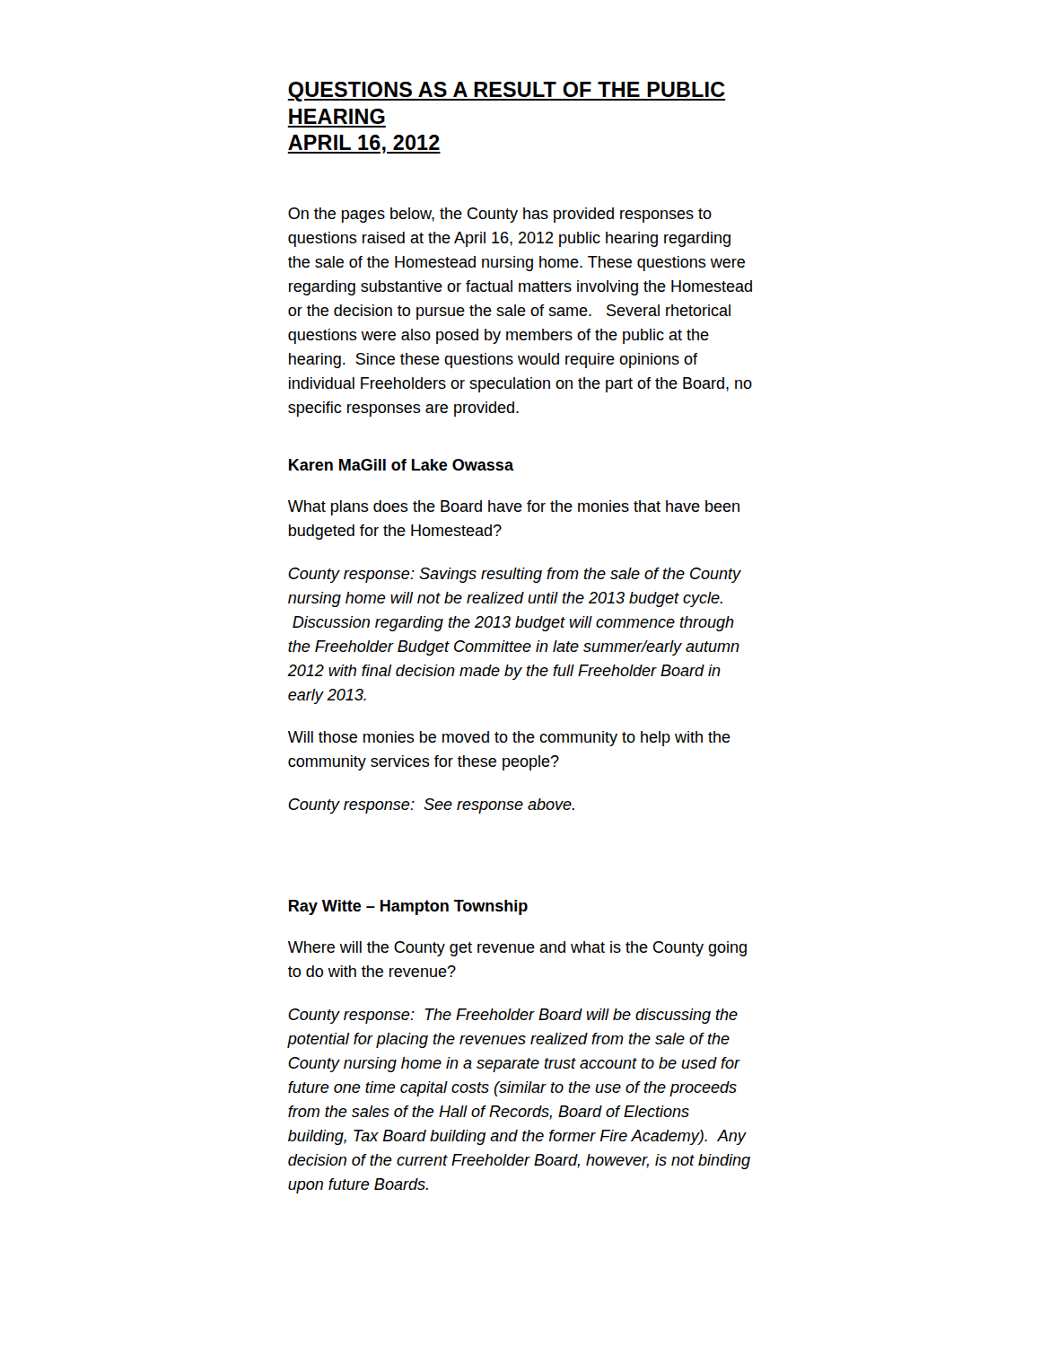QUESTIONS AS A RESULT OF THE PUBLIC HEARING
APRIL 16, 2012
On the pages below, the County has provided responses to questions raised at the April 16, 2012 public hearing regarding the sale of the Homestead nursing home. These questions were regarding substantive or factual matters involving the Homestead or the decision to pursue the sale of same. Several rhetorical questions were also posed by members of the public at the hearing. Since these questions would require opinions of individual Freeholders or speculation on the part of the Board, no specific responses are provided.
Karen MaGill of Lake Owassa
What plans does the Board have for the monies that have been budgeted for the Homestead?
County response: Savings resulting from the sale of the County nursing home will not be realized until the 2013 budget cycle. Discussion regarding the 2013 budget will commence through the Freeholder Budget Committee in late summer/early autumn 2012 with final decision made by the full Freeholder Board in early 2013.
Will those monies be moved to the community to help with the community services for these people?
County response: See response above.
Ray Witte – Hampton Township
Where will the County get revenue and what is the County going to do with the revenue?
County response: The Freeholder Board will be discussing the potential for placing the revenues realized from the sale of the County nursing home in a separate trust account to be used for future one time capital costs (similar to the use of the proceeds from the sales of the Hall of Records, Board of Elections building, Tax Board building and the former Fire Academy). Any decision of the current Freeholder Board, however, is not binding upon future Boards.